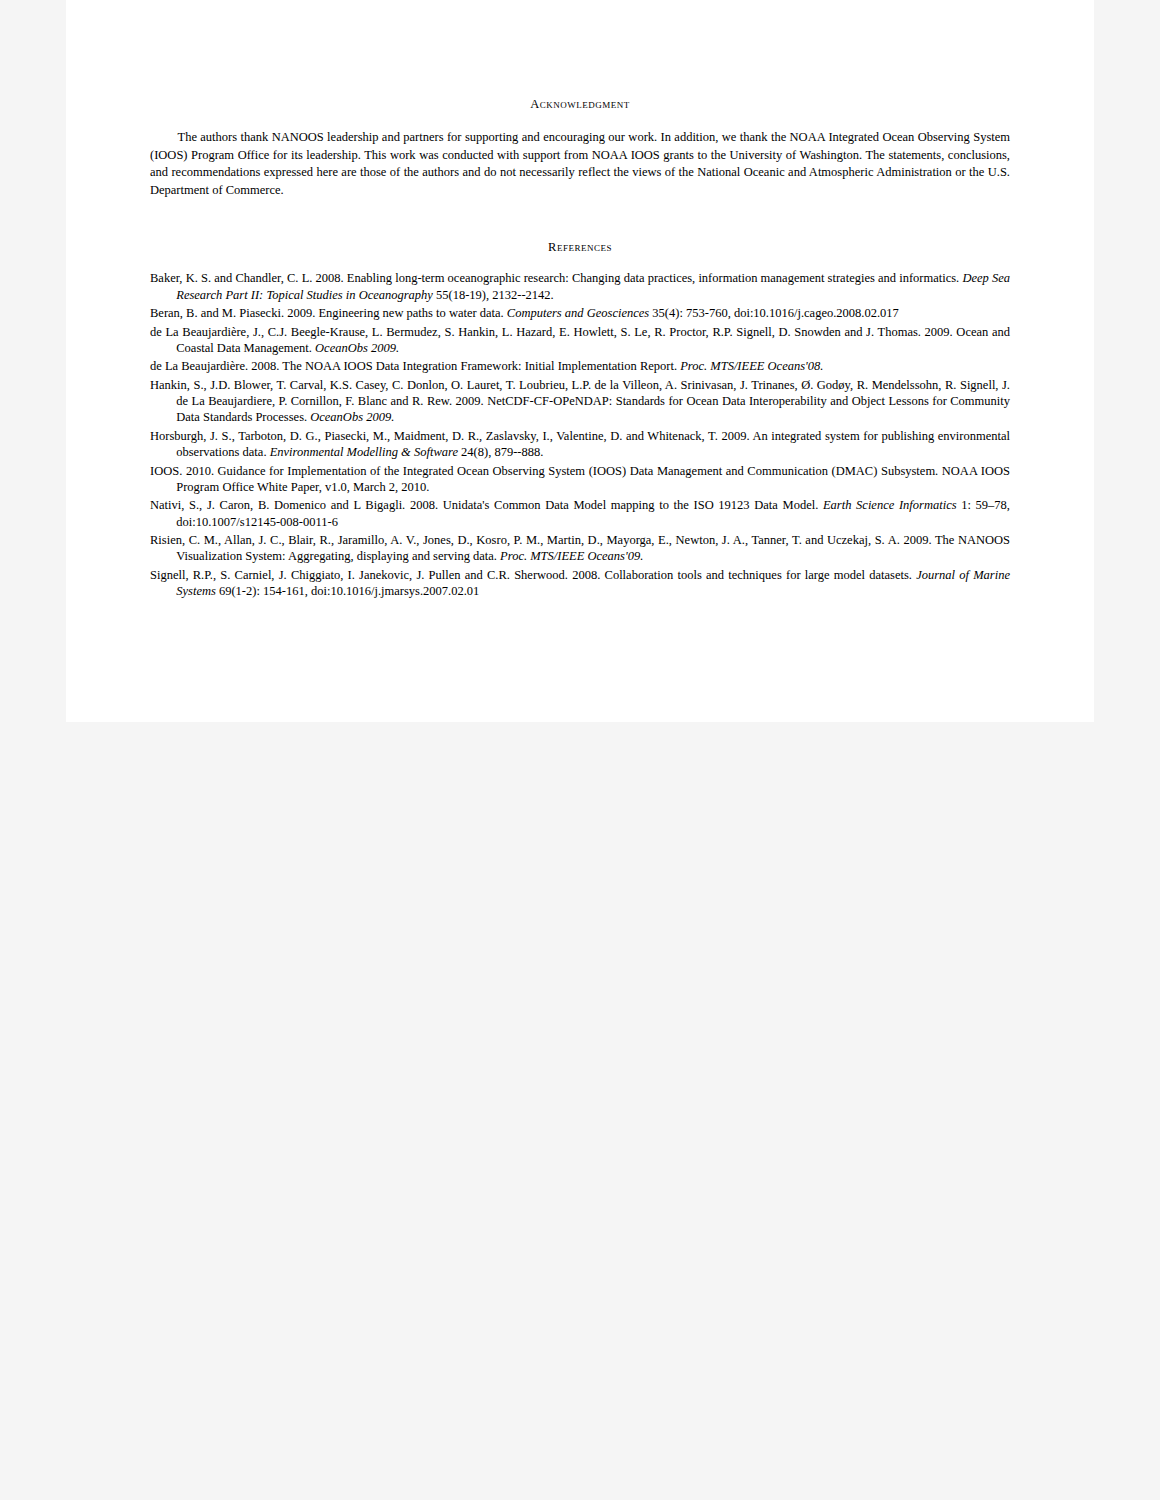Acknowledgment
The authors thank NANOOS leadership and partners for supporting and encouraging our work. In addition, we thank the NOAA Integrated Ocean Observing System (IOOS) Program Office for its leadership. This work was conducted with support from NOAA IOOS grants to the University of Washington. The statements, conclusions, and recommendations expressed here are those of the authors and do not necessarily reflect the views of the National Oceanic and Atmospheric Administration or the U.S. Department of Commerce.
References
Baker, K. S. and Chandler, C. L. 2008. Enabling long-term oceanographic research: Changing data practices, information management strategies and informatics. Deep Sea Research Part II: Topical Studies in Oceanography 55(18-19), 2132--2142.
Beran, B. and M. Piasecki. 2009. Engineering new paths to water data. Computers and Geosciences 35(4): 753-760, doi:10.1016/j.cageo.2008.02.017
de La Beaujardière, J., C.J. Beegle-Krause, L. Bermudez, S. Hankin, L. Hazard, E. Howlett, S. Le, R. Proctor, R.P. Signell, D. Snowden and J. Thomas. 2009. Ocean and Coastal Data Management. OceanObs 2009.
de La Beaujardière. 2008. The NOAA IOOS Data Integration Framework: Initial Implementation Report. Proc. MTS/IEEE Oceans'08.
Hankin, S., J.D. Blower, T. Carval, K.S. Casey, C. Donlon, O. Lauret, T. Loubrieu, L.P. de la Villeon, A. Srinivasan, J. Trinanes, Ø. Godøy, R. Mendelssohn, R. Signell, J. de La Beaujardiere, P. Cornillon, F. Blanc and R. Rew. 2009. NetCDF-CF-OPeNDAP: Standards for Ocean Data Interoperability and Object Lessons for Community Data Standards Processes. OceanObs 2009.
Horsburgh, J. S., Tarboton, D. G., Piasecki, M., Maidment, D. R., Zaslavsky, I., Valentine, D. and Whitenack, T. 2009. An integrated system for publishing environmental observations data. Environmental Modelling & Software 24(8), 879--888.
IOOS. 2010. Guidance for Implementation of the Integrated Ocean Observing System (IOOS) Data Management and Communication (DMAC) Subsystem. NOAA IOOS Program Office White Paper, v1.0, March 2, 2010.
Nativi, S., J. Caron, B. Domenico and L Bigagli. 2008. Unidata's Common Data Model mapping to the ISO 19123 Data Model. Earth Science Informatics 1: 59–78, doi:10.1007/s12145-008-0011-6
Risien, C. M., Allan, J. C., Blair, R., Jaramillo, A. V., Jones, D., Kosro, P. M., Martin, D., Mayorga, E., Newton, J. A., Tanner, T. and Uczekaj, S. A. 2009. The NANOOS Visualization System: Aggregating, displaying and serving data. Proc. MTS/IEEE Oceans'09.
Signell, R.P., S. Carniel, J. Chiggiato, I. Janekovic, J. Pullen and C.R. Sherwood. 2008. Collaboration tools and techniques for large model datasets. Journal of Marine Systems 69(1-2): 154-161, doi:10.1016/j.jmarsys.2007.02.01